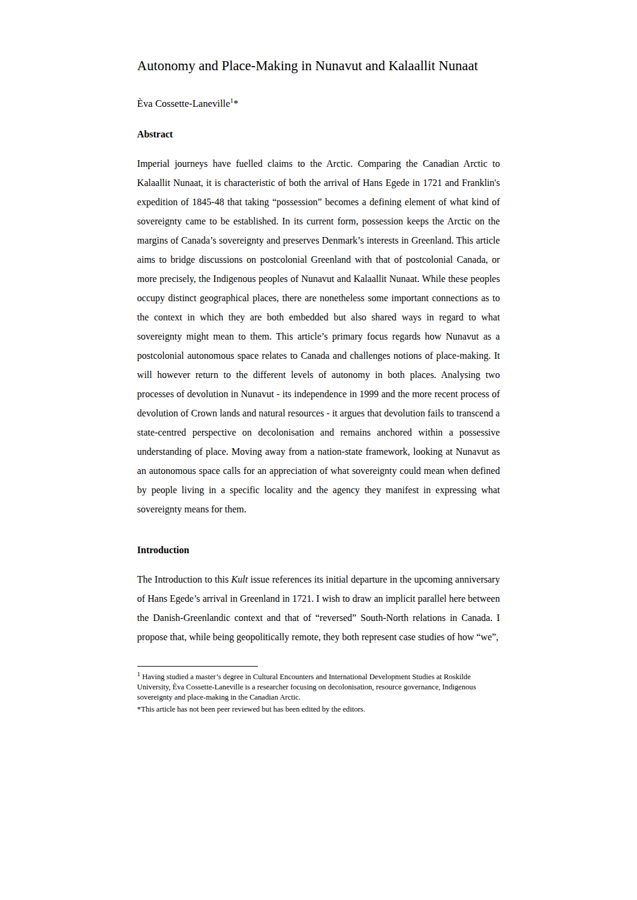Autonomy and Place-Making in Nunavut and Kalaallit Nunaat
Èva Cossette-Laneville1*
Abstract
Imperial journeys have fuelled claims to the Arctic. Comparing the Canadian Arctic to Kalaallit Nunaat, it is characteristic of both the arrival of Hans Egede in 1721 and Franklin's expedition of 1845-48 that taking “possession” becomes a defining element of what kind of sovereignty came to be established. In its current form, possession keeps the Arctic on the margins of Canada’s sovereignty and preserves Denmark’s interests in Greenland. This article aims to bridge discussions on postcolonial Greenland with that of postcolonial Canada, or more precisely, the Indigenous peoples of Nunavut and Kalaallit Nunaat. While these peoples occupy distinct geographical places, there are nonetheless some important connections as to the context in which they are both embedded but also shared ways in regard to what sovereignty might mean to them. This article’s primary focus regards how Nunavut as a postcolonial autonomous space relates to Canada and challenges notions of place-making. It will however return to the different levels of autonomy in both places. Analysing two processes of devolution in Nunavut - its independence in 1999 and the more recent process of devolution of Crown lands and natural resources - it argues that devolution fails to transcend a state-centred perspective on decolonisation and remains anchored within a possessive understanding of place. Moving away from a nation-state framework, looking at Nunavut as an autonomous space calls for an appreciation of what sovereignty could mean when defined by people living in a specific locality and the agency they manifest in expressing what sovereignty means for them.
Introduction
The Introduction to this Kult issue references its initial departure in the upcoming anniversary of Hans Egede’s arrival in Greenland in 1721. I wish to draw an implicit parallel here between the Danish-Greenlandic context and that of “reversed” South-North relations in Canada. I propose that, while being geopolitically remote, they both represent case studies of how “we”,
1 Having studied a master’s degree in Cultural Encounters and International Development Studies at Roskilde University, Èva Cossette-Laneville is a researcher focusing on decolonisation, resource governance, Indigenous sovereignty and place-making in the Canadian Arctic.
*This article has not been peer reviewed but has been edited by the editors.